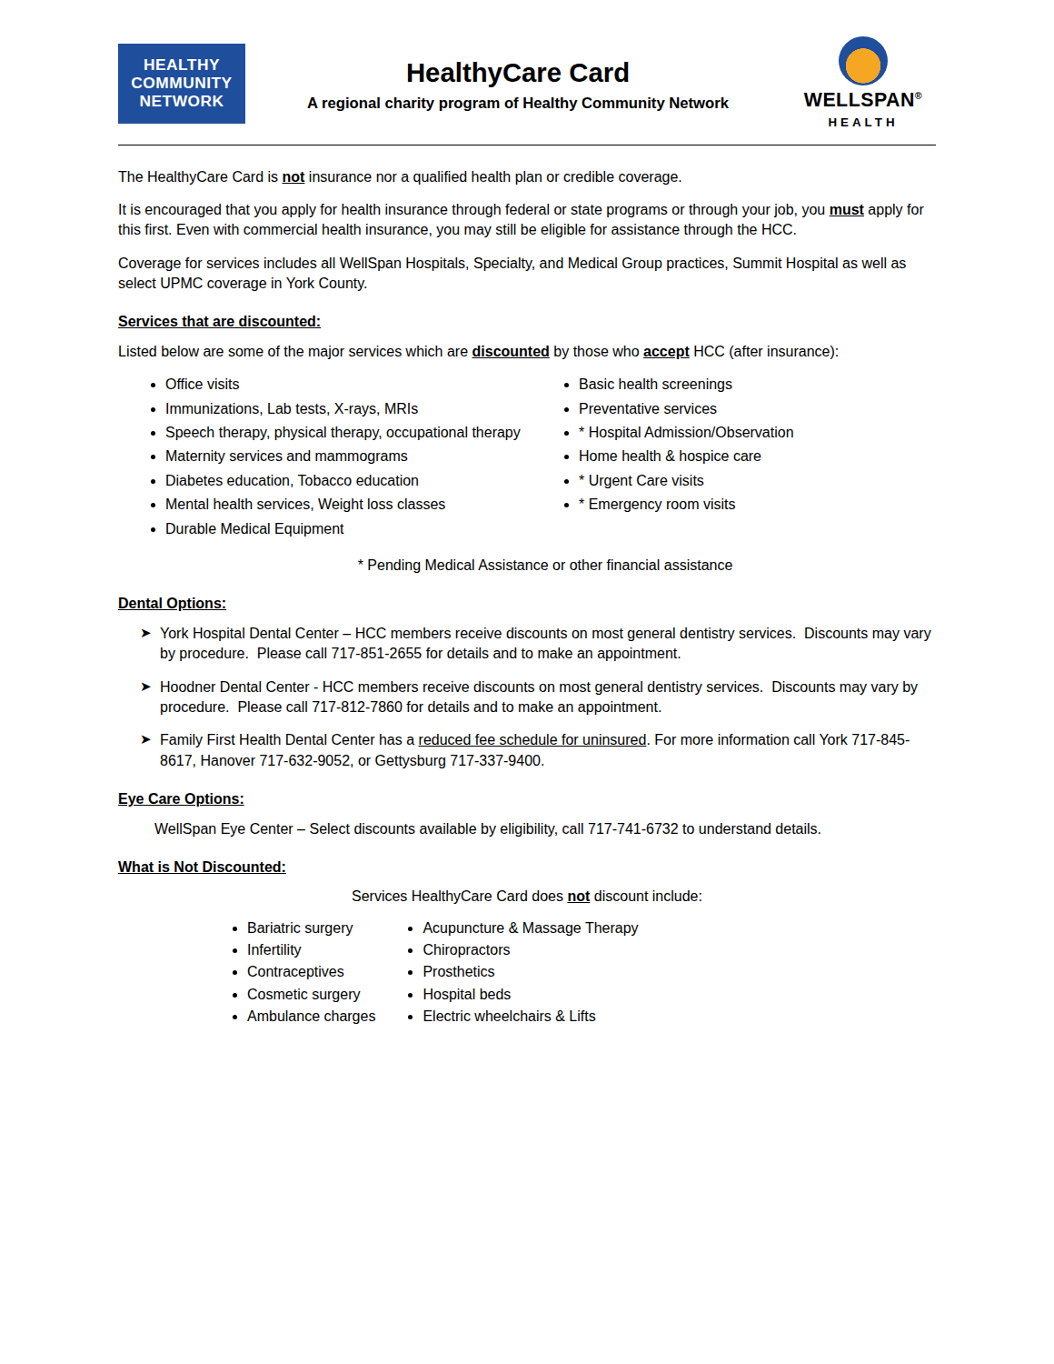HEALTHY
COMMUNITY
NETWORK
HealthyCare Card
A regional charity program of Healthy Community Network
WELLSPAN®
HEALTH
The HealthyCare Card is not insurance nor a qualified health plan or credible coverage.
It is encouraged that you apply for health insurance through federal or state programs or through your job, you must apply for this first. Even with commercial health insurance, you may still be eligible for assistance through the HCC.
Coverage for services includes all WellSpan Hospitals, Specialty, and Medical Group practices, Summit Hospital as well as select UPMC coverage in York County.
Services that are discounted:
Listed below are some of the major services which are discounted by those who accept HCC (after insurance):
Office visits
Immunizations, Lab tests, X-rays, MRIs
Speech therapy, physical therapy, occupational therapy
Maternity services and mammograms
Diabetes education, Tobacco education
Mental health services, Weight loss classes
Durable Medical Equipment
Basic health screenings
Preventative services
* Hospital Admission/Observation
Home health & hospice care
* Urgent Care visits
* Emergency room visits
* Pending Medical Assistance or other financial assistance
Dental Options:
York Hospital Dental Center – HCC members receive discounts on most general dentistry services. Discounts may vary by procedure. Please call 717-851-2655 for details and to make an appointment.
Hoodner Dental Center - HCC members receive discounts on most general dentistry services. Discounts may vary by procedure. Please call 717-812-7860 for details and to make an appointment.
Family First Health Dental Center has a reduced fee schedule for uninsured. For more information call York 717-845-8617, Hanover 717-632-9052, or Gettysburg 717-337-9400.
Eye Care Options:
WellSpan Eye Center – Select discounts available by eligibility, call 717-741-6732 to understand details.
What is Not Discounted:
Services HealthyCare Card does not discount include:
Bariatric surgery
Infertility
Contraceptives
Cosmetic surgery
Ambulance charges
Acupuncture & Massage Therapy
Chiropractors
Prosthetics
Hospital beds
Electric wheelchairs & Lifts